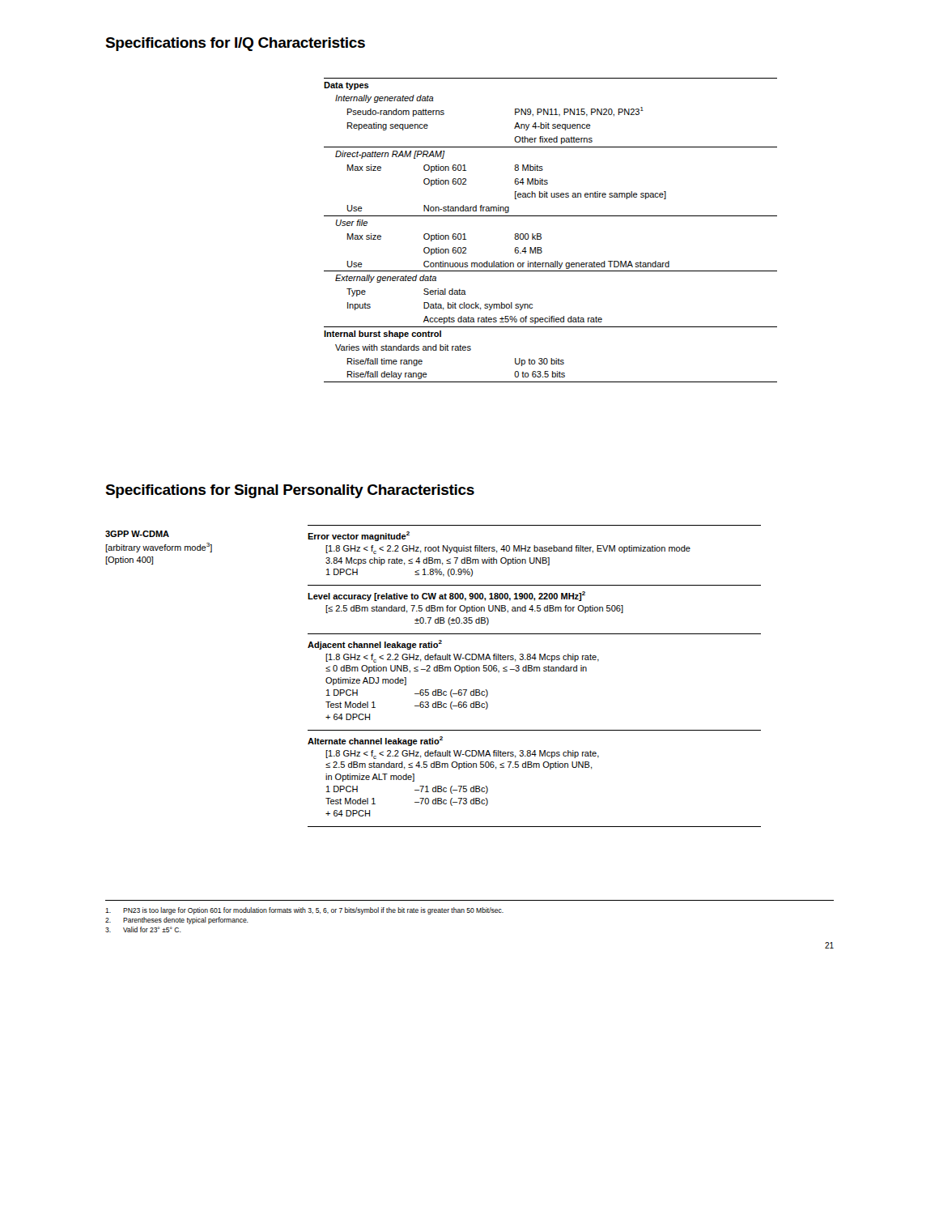Specifications for I/Q Characteristics
| Data types |
| Internally generated data |
| Pseudo-random patterns | PN9, PN11, PN15, PN20, PN23 1 |
| Repeating sequence | Any 4-bit sequence |
| | Other fixed patterns |
| Direct-pattern RAM [PRAM] |
| Max size | Option 601 | 8 Mbits |
| | Option 602 | 64 Mbits |
| | | [each bit uses an entire sample space] |
| Use | Non-standard framing |
| User file |
| Max size | Option 601 | 800 kB |
| | Option 602 | 6.4 MB |
| Use | Continuous modulation or internally generated TDMA standard |
| Externally generated data |
| Type | Serial data |
| Inputs | Data, bit clock, symbol sync |
| | Accepts data rates ±5% of specified data rate |
| Internal burst shape control |
| Varies with standards and bit rates |
| Rise/fall time range | Up to 30 bits |
| Rise/fall delay range | 0 to 63.5 bits |
Specifications for Signal Personality Characteristics
3GPP W-CDMA
[arbitrary waveform mode3]
[Option 400]
Error vector magnitude2
[1.8 GHz < fc < 2.2 GHz, root Nyquist filters, 40 MHz baseband filter, EVM optimization mode
3.84 Mcps chip rate, ≤ 4 dBm, ≤ 7 dBm with Option UNB]
1 DPCH
≤ 1.8%, (0.9%)
Level accuracy [relative to CW at 800, 900, 1800, 1900, 2200 MHz]2
[≤ 2.5 dBm standard, 7.5 dBm for Option UNB, and 4.5 dBm for Option 506]
±0.7 dB (±0.35 dB)
Adjacent channel leakage ratio2
[1.8 GHz < fc < 2.2 GHz, default W-CDMA filters, 3.84 Mcps chip rate,
≤ 0 dBm Option UNB, ≤ –2 dBm Option 506, ≤ –3 dBm standard in
Optimize ADJ mode]
1 DPCH
–65 dBc (–67 dBc)
Test Model 1
–63 dBc (–66 dBc)
+ 64 DPCH
Alternate channel leakage ratio2
[1.8 GHz < fc < 2.2 GHz, default W-CDMA filters, 3.84 Mcps chip rate,
≤ 2.5 dBm standard, ≤ 4.5 dBm Option 506, ≤ 7.5 dBm Option UNB,
in Optimize ALT mode]
1 DPCH
–71 dBc (–75 dBc)
Test Model 1
–70 dBc (–73 dBc)
+ 64 DPCH
PN23 is too large for Option 601 for modulation formats with 3, 5, 6, or 7 bits/symbol if the bit rate is greater than 50 Mbit/sec.
Parentheses denote typical performance.
Valid for 23° ±5° C.
21